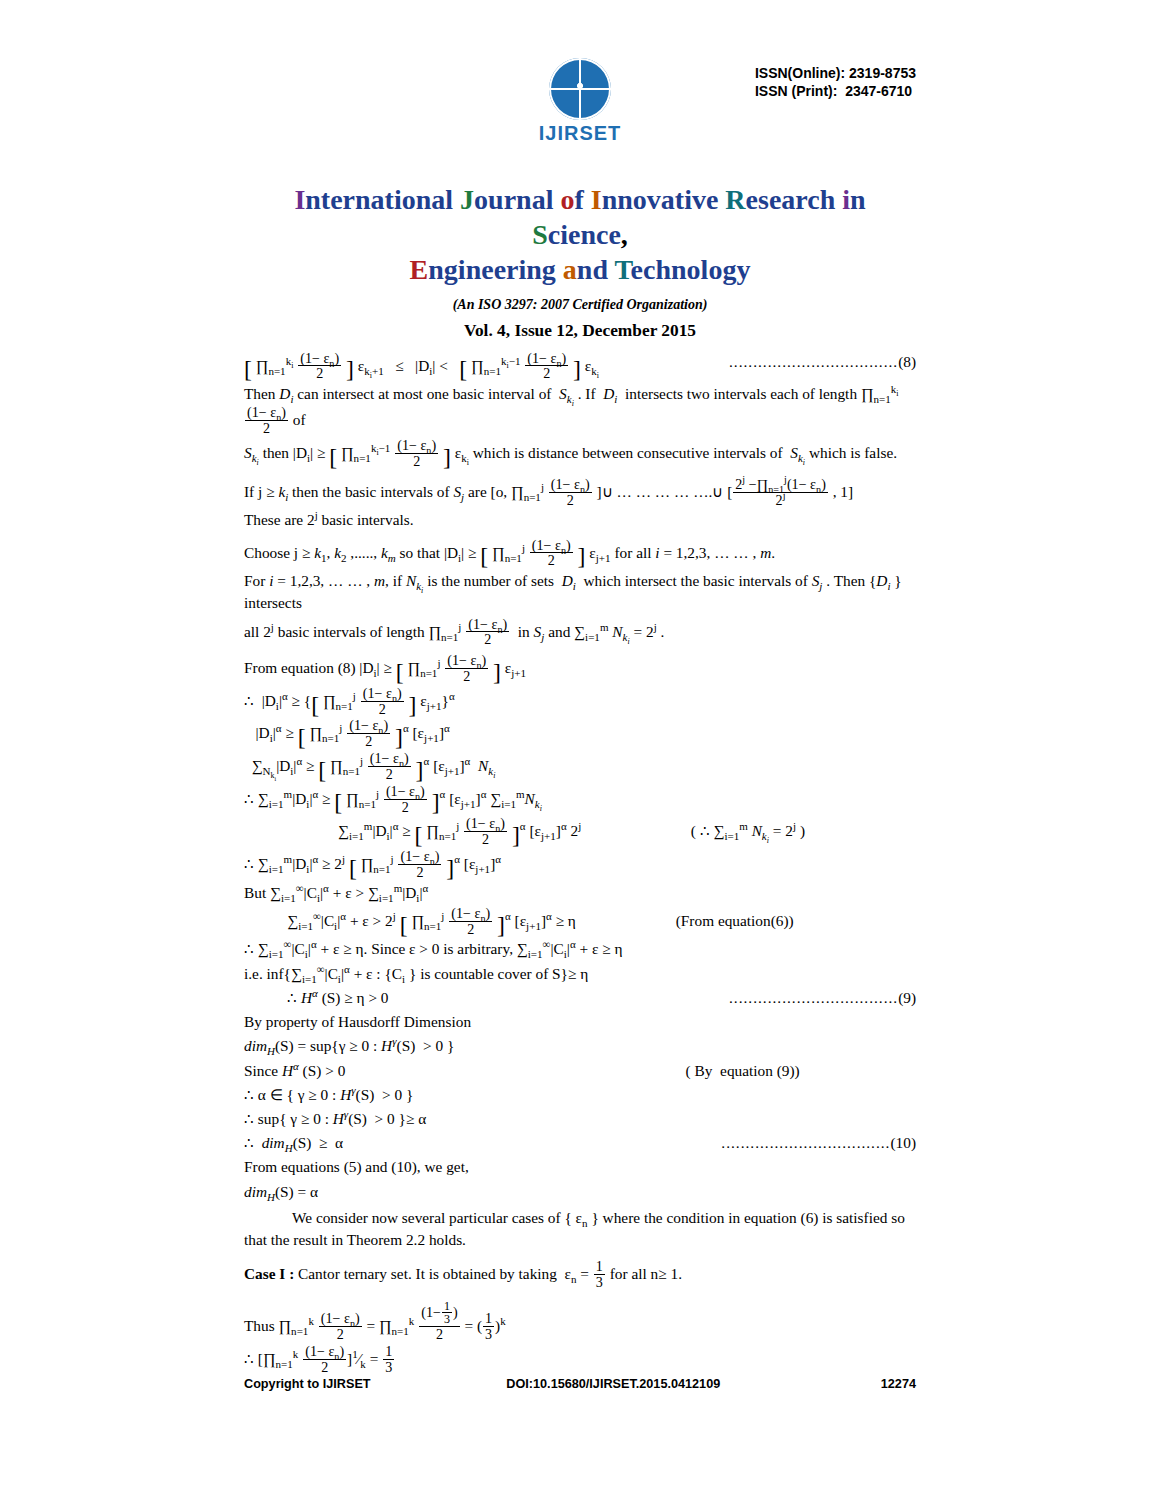ISSN(Online): 2319-8753
ISSN (Print): 2347-6710
IJIRSET
International Journal of Innovative Research in Science,
Engineering and Technology
(An ISO 3297: 2007 Certified Organization)
Vol. 4, Issue 12, December 2015
[ ∏n=1ki (1− εn) 2 ] εki+1 ≤ |Di| < [ ∏n=1ki−1 (1− εn) 2 ] εki ...................................(8)
Then Di can intersect at most one basic interval of Ski . If Di intersects two intervals each of length ∏n=1ki (1− εn) 2 of
Ski then |Di| ≥ [ ∏n=1ki−1 (1− εn) 2 ] εki which is distance between consecutive intervals of Ski which is false.
If j ≥ ki then the basic intervals of Sj are [o, ∏n=1j (1− εn) 2 ]∪ … … … … ….∪ [2j −∏n=1j(1− εn) 2j , 1]
These are 2j basic intervals.
Choose j ≥ k1, k2 ,....., km so that |Di| ≥ [ ∏n=1j (1− εn) 2 ] εj+1 for all i = 1,2,3, … … , m.
For i = 1,2,3, … … , m, if Nki is the number of sets Di which intersect the basic intervals of Sj . Then {Di } intersects
all 2j basic intervals of length ∏n=1j (1− εn) 2 in Sj and ∑i=1m Nki = 2j .
From equation (8) |Di| ≥ [ ∏n=1j (1− εn) 2 ] εj+1
∴ |Di|α ≥ {[ ∏n=1j (1− εn) 2 ] εj+1}α
|Di|α ≥ [ ∏n=1j (1− εn) 2 ]α [εj+1]α
∑Nki|Di|α ≥ [ ∏n=1j (1− εn) 2 ]α [εj+1]α Nki
∴ ∑i=1m|Di|α ≥ [ ∏n=1j (1− εn) 2 ]α [εj+1]α ∑i=1mNki
∑i=1m|Di|α ≥ [ ∏n=1j (1− εn) 2 ]α [εj+1]α 2j ( ∴ ∑i=1m Nki = 2j )
∴ ∑i=1m|Di|α ≥ 2j [ ∏n=1j (1− εn) 2 ]α [εj+1]α
But ∑i=1∞|Ci|α + ε > ∑i=1m|Di|α
∑i=1∞|Ci|α + ε > 2j [ ∏n=1j (1− εn) 2 ]α [εj+1]α ≥ η (From equation(6))
∴ ∑i=1∞|Ci|α + ε ≥ η. Since ε > 0 is arbitrary, ∑i=1∞|Ci|α + ε ≥ η
i.e. inf{∑i=1∞|Ci|α + ε : {Ci } is countable cover of S}≥ η
∴ Hα (S) ≥ η > 0 ...................................(9)
By property of Hausdorff Dimension
dimH(S) = sup{γ ≥ 0 : Hγ(S) > 0 }
Since Hα (S) > 0 ( By equation (9))
∴ α ∈ { γ ≥ 0 : Hγ(S) > 0 }
∴ sup{ γ ≥ 0 : Hγ(S) > 0 }≥ α
∴ dimH(S) ≥ α ...................................(10)
From equations (5) and (10), we get,
dimH(S) = α
We consider now several particular cases of { εn } where the condition in equation (6) is satisfied so that the result in Theorem 2.2 holds.
Case I : Cantor ternary set. It is obtained by taking εn = 13 for all n≥ 1.
Thus ∏n=1k (1− εn) 2 = ∏n=1k (1−13) 2 = (13)k
∴ [∏n=1k (1− εn) 2]1⁄k = 13
Copyright to IJIRSET
DOI:10.15680/IJIRSET.2015.0412109
12274